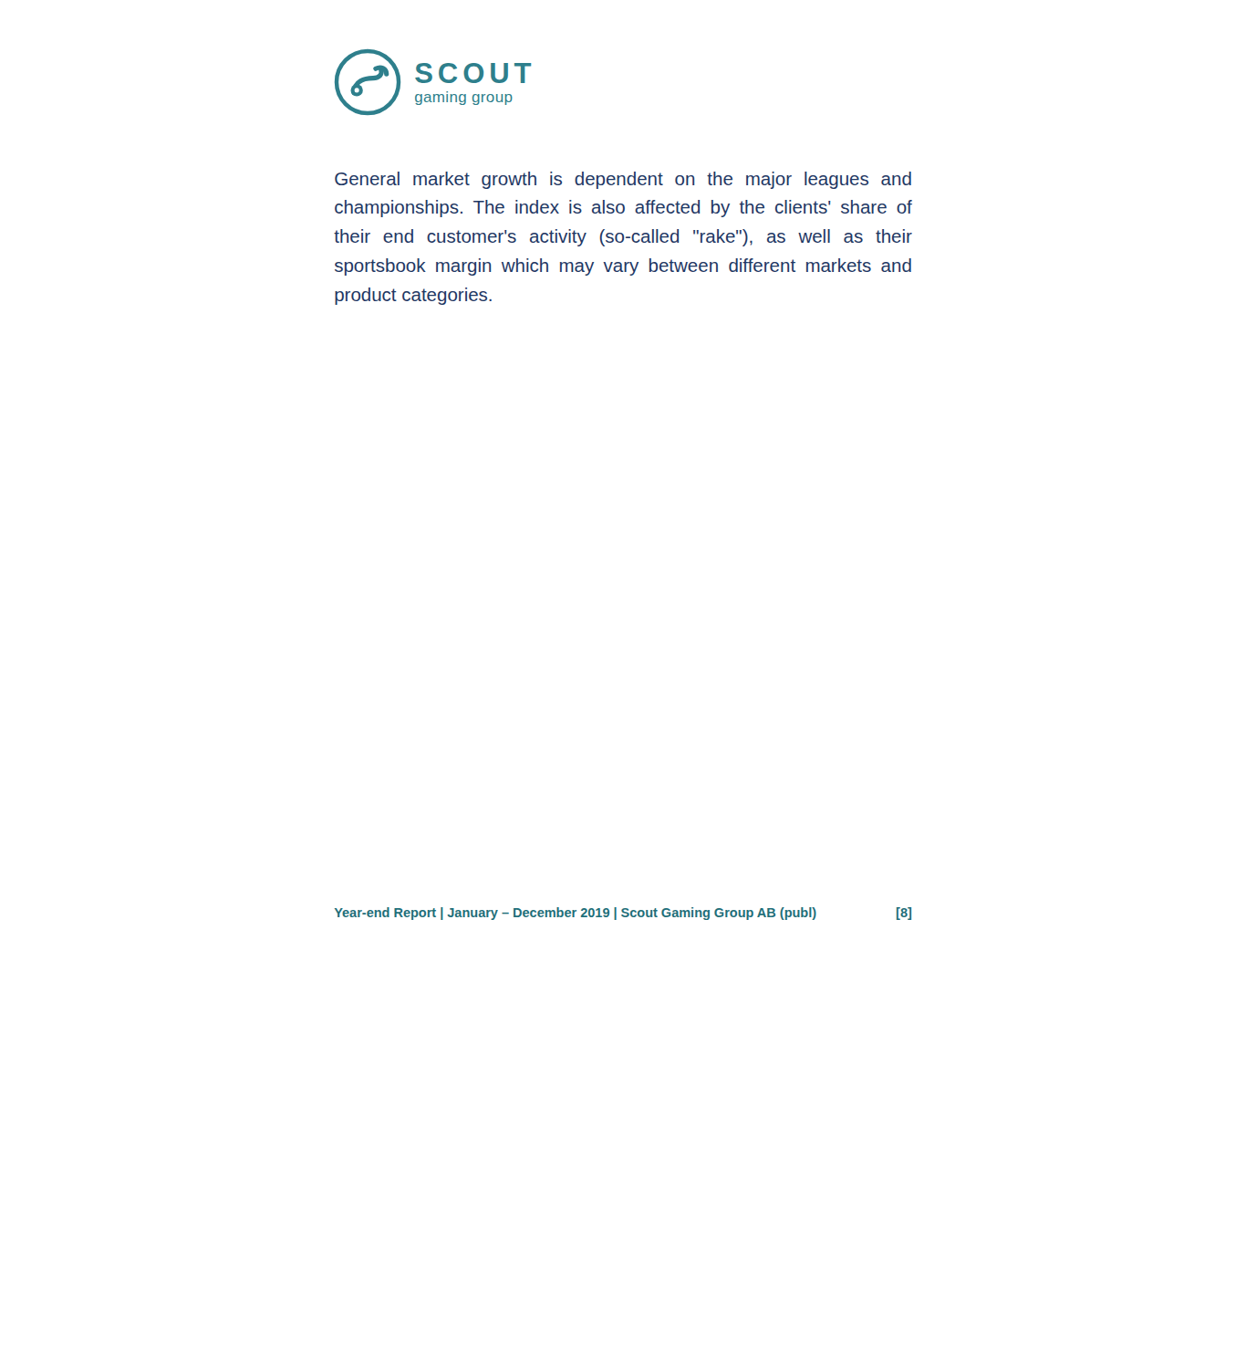SCOUT gaming group
General market growth is dependent on the major leagues and championships. The index is also affected by the clients' share of their end customer's activity (so-called "rake"), as well as their sportsbook margin which may vary between different markets and product categories.
Year-end Report | January – December 2019 | Scout Gaming Group AB (publ) [8]